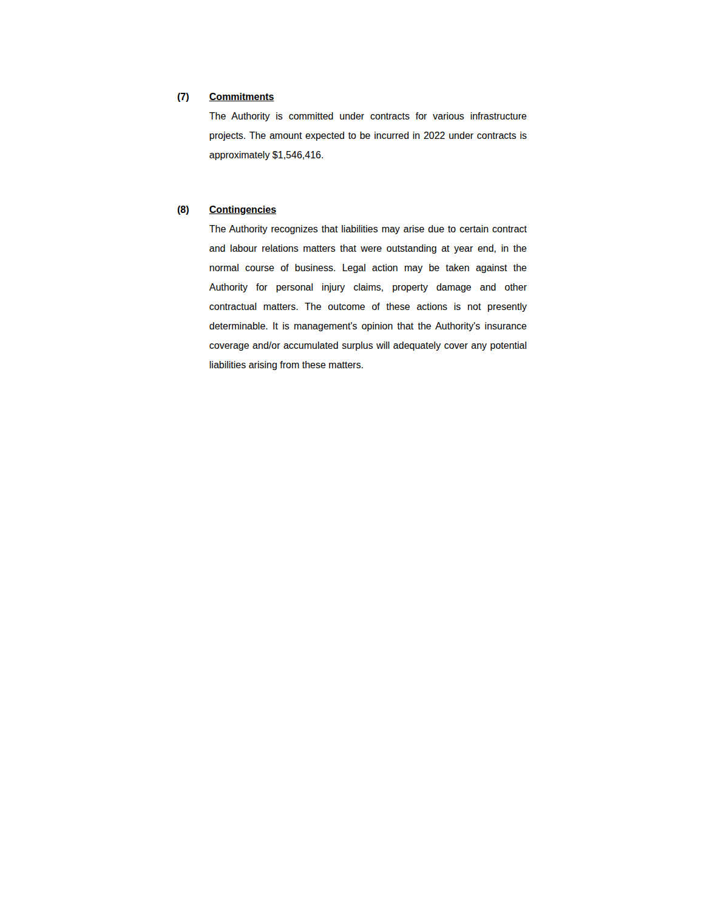(7)
Commitments
The Authority is committed under contracts for various infrastructure projects. The amount expected to be incurred in 2022 under contracts is approximately $1,546,416.
(8)
Contingencies
The Authority recognizes that liabilities may arise due to certain contract and labour relations matters that were outstanding at year end, in the normal course of business. Legal action may be taken against the Authority for personal injury claims, property damage and other contractual matters. The outcome of these actions is not presently determinable. It is management's opinion that the Authority's insurance coverage and/or accumulated surplus will adequately cover any potential liabilities arising from these matters.